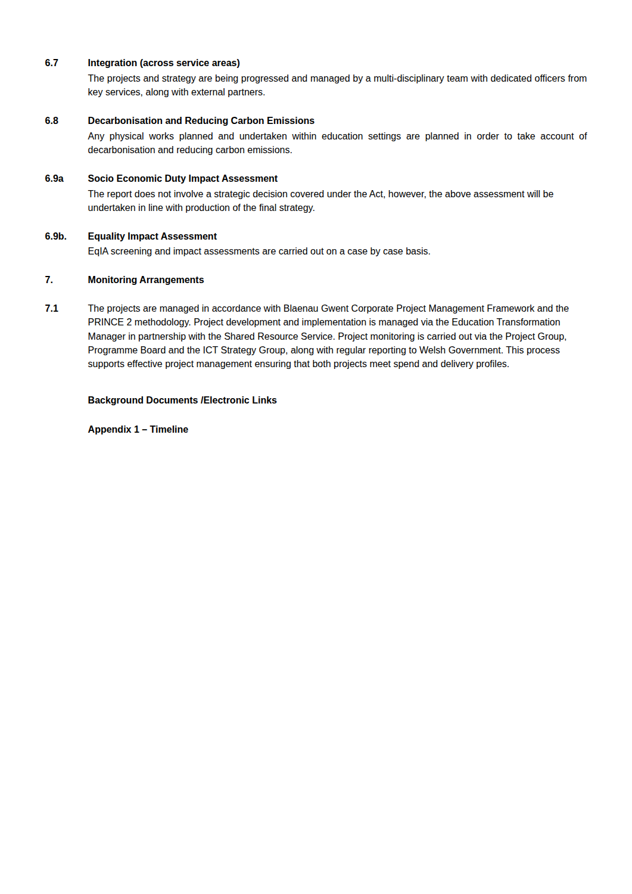6.7
Integration (across service areas)
The projects and strategy are being progressed and managed by a multi-disciplinary team with dedicated officers from key services, along with external partners.
6.8
Decarbonisation and Reducing Carbon Emissions
Any physical works planned and undertaken within education settings are planned in order to take account of decarbonisation and reducing carbon emissions.
6.9a
Socio Economic Duty Impact Assessment
The report does not involve a strategic decision covered under the Act, however, the above assessment will be undertaken in line with production of the final strategy.
6.9b.
Equality Impact Assessment
EqIA screening and impact assessments are carried out on a case by case basis.
7.
Monitoring Arrangements
7.1
The projects are managed in accordance with Blaenau Gwent Corporate Project Management Framework and the PRINCE 2 methodology. Project development and implementation is managed via the Education Transformation Manager in partnership with the Shared Resource Service. Project monitoring is carried out via the Project Group, Programme Board and the ICT Strategy Group, along with regular reporting to Welsh Government. This process supports effective project management ensuring that both projects meet spend and delivery profiles.
Background Documents /Electronic Links
Appendix 1 – Timeline